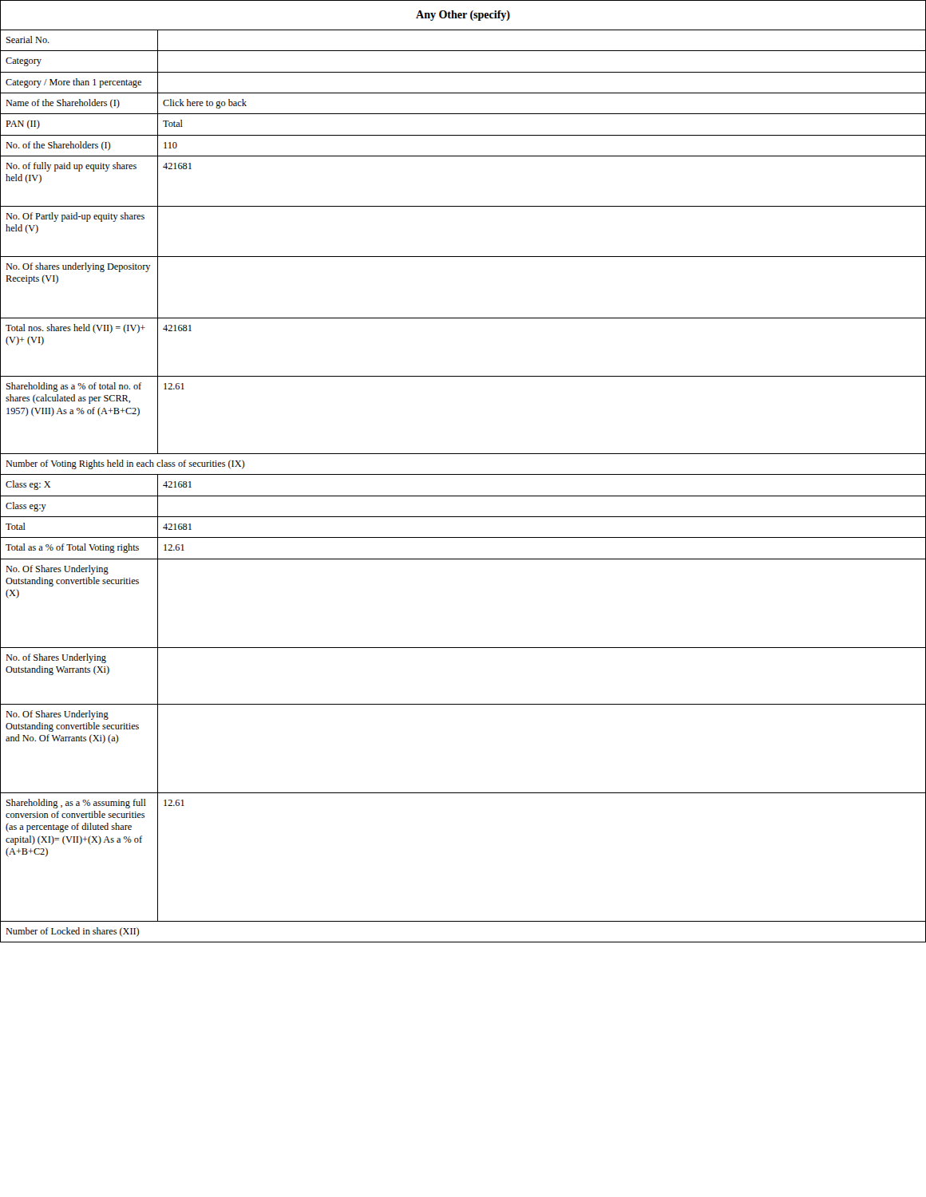Any Other (specify)
| Searial No. | |
| Category | |
| Category / More than 1 percentage | |
| Name of the Shareholders (I) | Click here to go back |
| PAN (II) | Total |
| No. of the Shareholders (I) | 110 |
| No. of fully paid up equity shares held (IV) | 421681 |
| No. Of Partly paid-up equity shares held (V) | |
| No. Of shares underlying Depository Receipts (VI) | |
| Total nos. shares held (VII) = (IV)+(V)+ (VI) | 421681 |
| Shareholding as a % of total no. of shares (calculated as per SCRR, 1957) (VIII) As a % of (A+B+C2) | 12.61 |
| Number of Voting Rights held in each class of securities (IX) |
| Class eg: X | 421681 |
| Class eg:y | |
| Total | 421681 |
| Total as a % of Total Voting rights | 12.61 |
| No. Of Shares Underlying Outstanding convertible securities (X) | |
| No. of Shares Underlying Outstanding Warrants (Xi) | |
| No. Of Shares Underlying Outstanding convertible securities and No. Of Warrants (Xi) (a) | |
| Shareholding , as a % assuming full conversion of convertible securities (as a percentage of diluted share capital) (XI)= (VII)+(X) As a % of (A+B+C2) | 12.61 |
| Number of Locked in shares (XII) |